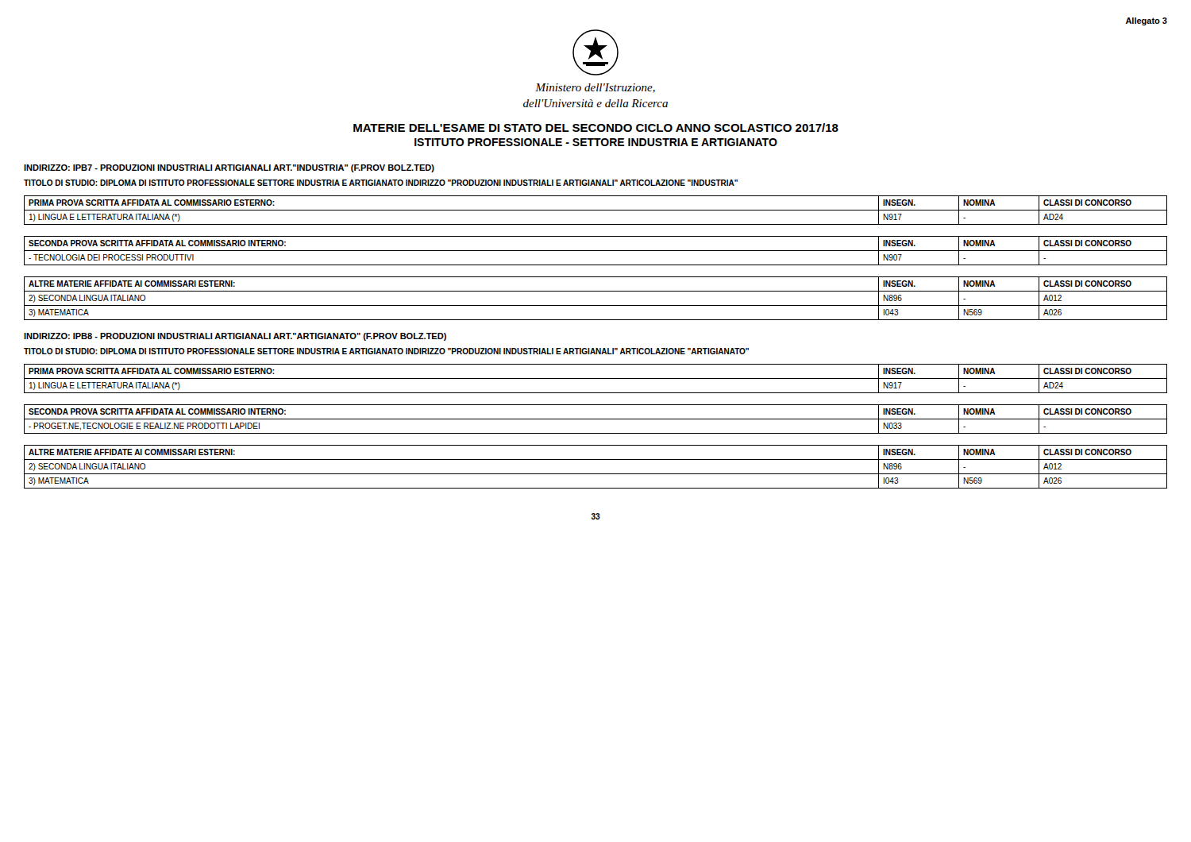Allegato 3
Ministero dell'Istruzione,
dell'Università e della Ricerca
MATERIE DELL'ESAME DI STATO DEL SECONDO CICLO ANNO SCOLASTICO 2017/18
ISTITUTO PROFESSIONALE - SETTORE INDUSTRIA E ARTIGIANATO
INDIRIZZO: IPB7 - PRODUZIONI INDUSTRIALI ARTIGIANALI ART."INDUSTRIA" (F.PROV BOLZ.TED)
TITOLO DI STUDIO: DIPLOMA DI ISTITUTO PROFESSIONALE SETTORE INDUSTRIA E ARTIGIANATO INDIRIZZO "PRODUZIONI INDUSTRIALI E ARTIGIANALI" ARTICOLAZIONE "INDUSTRIA"
| PRIMA PROVA SCRITTA AFFIDATA AL COMMISSARIO ESTERNO: | INSEGN. | NOMINA | CLASSI DI CONCORSO |
| --- | --- | --- | --- |
| 1) LINGUA E LETTERATURA ITALIANA (*) | N917 | - | AD24 |
| SECONDA PROVA SCRITTA AFFIDATA AL COMMISSARIO INTERNO: | INSEGN. | NOMINA | CLASSI DI CONCORSO |
| --- | --- | --- | --- |
| - TECNOLOGIA DEI PROCESSI PRODUTTIVI | N907 | - | - |
| ALTRE MATERIE AFFIDATE AI COMMISSARI ESTERNI: | INSEGN. | NOMINA | CLASSI DI CONCORSO |
| --- | --- | --- | --- |
| 2) SECONDA LINGUA ITALIANO | N896 | - | A012 |
| 3) MATEMATICA | I043 | N569 | A026 |
INDIRIZZO: IPB8 - PRODUZIONI INDUSTRIALI ARTIGIANALI ART."ARTIGIANATO" (F.PROV BOLZ.TED)
TITOLO DI STUDIO: DIPLOMA DI ISTITUTO PROFESSIONALE SETTORE INDUSTRIA E ARTIGIANATO INDIRIZZO "PRODUZIONI INDUSTRIALI E ARTIGIANALI" ARTICOLAZIONE "ARTIGIANATO"
| PRIMA PROVA SCRITTA AFFIDATA AL COMMISSARIO ESTERNO: | INSEGN. | NOMINA | CLASSI DI CONCORSO |
| --- | --- | --- | --- |
| 1) LINGUA E LETTERATURA ITALIANA (*) | N917 | - | AD24 |
| SECONDA PROVA SCRITTA AFFIDATA AL COMMISSARIO INTERNO: | INSEGN. | NOMINA | CLASSI DI CONCORSO |
| --- | --- | --- | --- |
| - PROGET.NE,TECNOLOGIE E REALIZ.NE PRODOTTI LAPIDEI | N033 | - | - |
| ALTRE MATERIE AFFIDATE AI COMMISSARI ESTERNI: | INSEGN. | NOMINA | CLASSI DI CONCORSO |
| --- | --- | --- | --- |
| 2) SECONDA LINGUA ITALIANO | N896 | - | A012 |
| 3) MATEMATICA | I043 | N569 | A026 |
33